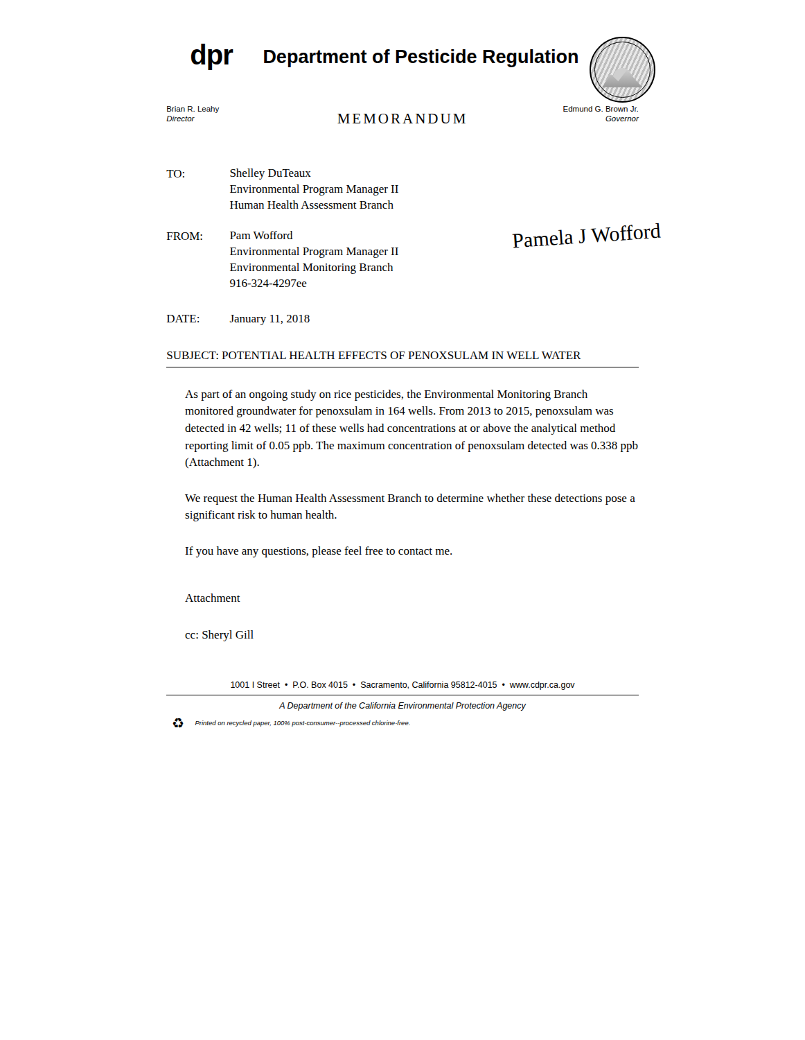dpr
Department of Pesticide Regulation
Brian R. Leahy
Director
MEMORANDUM
Edmund G. Brown Jr.
Governor
TO:
Shelley DuTeaux
Environmental Program Manager II
Human Health Assessment Branch
FROM:
Pam Wofford
Environmental Program Manager II
Environmental Monitoring Branch
916-324-4297ee
Pamela J Wofford
DATE:
January 11, 2018
SUBJECT: POTENTIAL HEALTH EFFECTS OF PENOXSULAM IN WELL WATER
As part of an ongoing study on rice pesticides, the Environmental Monitoring Branch monitored groundwater for penoxsulam in 164 wells. From 2013 to 2015, penoxsulam was detected in 42 wells; 11 of these wells had concentrations at or above the analytical method reporting limit of 0.05 ppb. The maximum concentration of penoxsulam detected was 0.338 ppb (Attachment 1).
We request the Human Health Assessment Branch to determine whether these detections pose a significant risk to human health.
If you have any questions, please feel free to contact me.
Attachment
cc: Sheryl Gill
1001 I Street • P.O. Box 4015 • Sacramento, California 95812-4015 • www.cdpr.ca.gov
A Department of the California Environmental Protection Agency
♻
Printed on recycled paper, 100% post-consumer--processed chlorine-free.